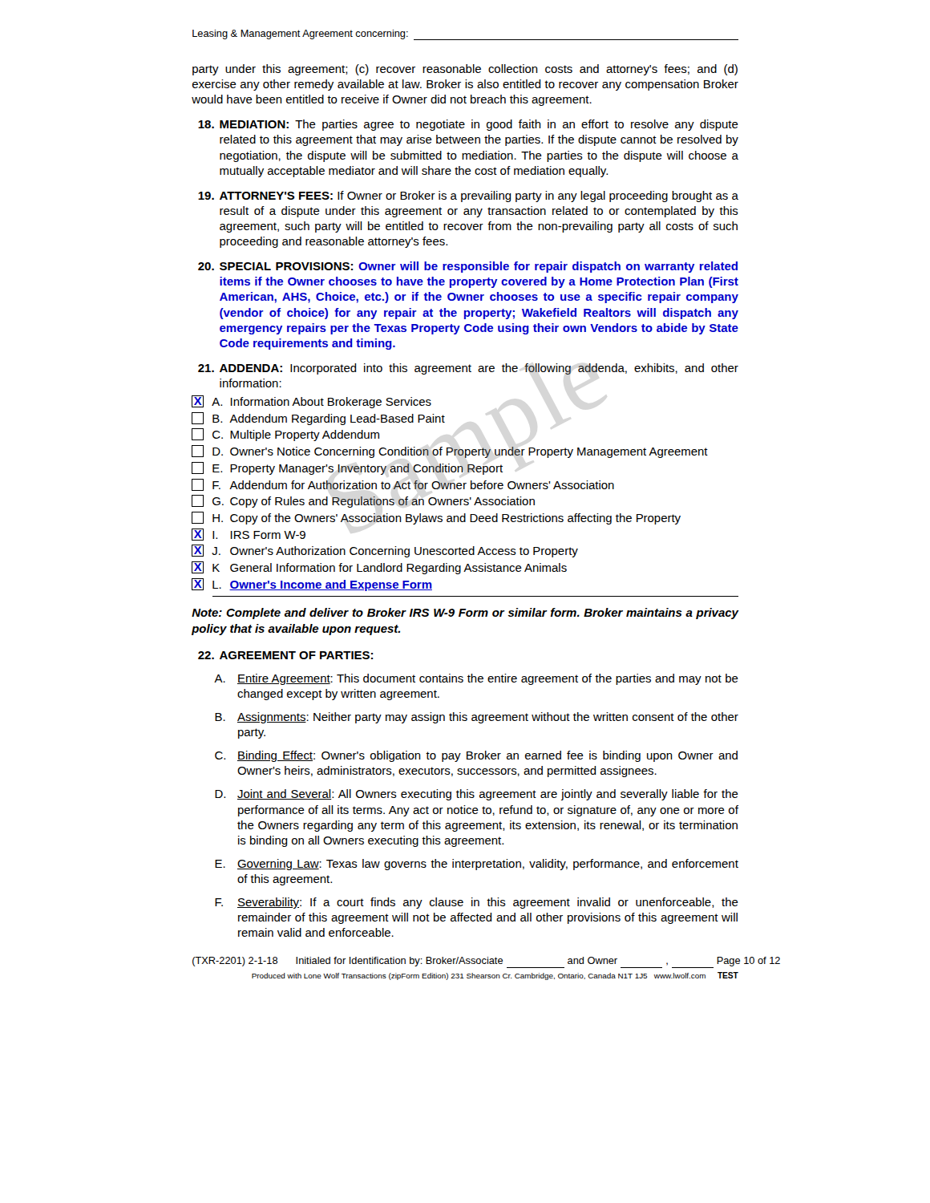Sample
Leasing & Management Agreement concerning:
party under this agreement; (c) recover reasonable collection costs and attorney's fees; and (d) exercise any other remedy available at law. Broker is also entitled to recover any compensation Broker would have been entitled to receive if Owner did not breach this agreement.
18.
MEDIATION: The parties agree to negotiate in good faith in an effort to resolve any dispute related to this agreement that may arise between the parties. If the dispute cannot be resolved by negotiation, the dispute will be submitted to mediation. The parties to the dispute will choose a mutually acceptable mediator and will share the cost of mediation equally.
19.
ATTORNEY'S FEES: If Owner or Broker is a prevailing party in any legal proceeding brought as a result of a dispute under this agreement or any transaction related to or contemplated by this agreement, such party will be entitled to recover from the non-prevailing party all costs of such proceeding and reasonable attorney's fees.
20.
SPECIAL PROVISIONS: Owner will be responsible for repair dispatch on warranty related items if the Owner chooses to have the property covered by a Home Protection Plan (First American, AHS, Choice, etc.) or if the Owner chooses to use a specific repair company (vendor of choice) for any repair at the property; Wakefield Realtors will dispatch any emergency repairs per the Texas Property Code using their own Vendors to abide by State Code requirements and timing.
21.
ADDENDA: Incorporated into this agreement are the following addenda, exhibits, and other information:
XA. Information About Brokerage Services
XB. Addendum Regarding Lead-Based Paint
XC. Multiple Property Addendum
XD. Owner's Notice Concerning Condition of Property under Property Management Agreement
XE. Property Manager's Inventory and Condition Report
XF. Addendum for Authorization to Act for Owner before Owners' Association
XG. Copy of Rules and Regulations of an Owners' Association
XH. Copy of the Owners' Association Bylaws and Deed Restrictions affecting the Property
XI. IRS Form W-9
XJ. Owner's Authorization Concerning Unescorted Access to Property
XKGeneral Information for Landlord Regarding Assistance Animals
XL. Owner's Income and Expense Form
Note: Complete and deliver to Broker IRS W-9 Form or similar form. Broker maintains a privacy policy that is available upon request.
22.
AGREEMENT OF PARTIES:
A.
Entire Agreement: This document contains the entire agreement of the parties and may not be changed except by written agreement.
B.
Assignments: Neither party may assign this agreement without the written consent of the other party.
C.
Binding Effect: Owner's obligation to pay Broker an earned fee is binding upon Owner and Owner's heirs, administrators, executors, successors, and permitted assignees.
D.
Joint and Several: All Owners executing this agreement are jointly and severally liable for the performance of all its terms. Any act or notice to, refund to, or signature of, any one or more of the Owners regarding any term of this agreement, its extension, its renewal, or its termination is binding on all Owners executing this agreement.
E.
Governing Law: Texas law governs the interpretation, validity, performance, and enforcement of this agreement.
F.
Severability: If a court finds any clause in this agreement invalid or unenforceable, the remainder of this agreement will not be affected and all other provisions of this agreement will remain valid and enforceable.
(TXR-2201) 2-1-18 Initialed for Identification by: Broker/Associate and Owner , Page 10 of 12
Produced with Lone Wolf Transactions (zipForm Edition) 231 Shearson Cr. Cambridge, Ontario, Canada N1T 1J5 www.lwolf.com TEST